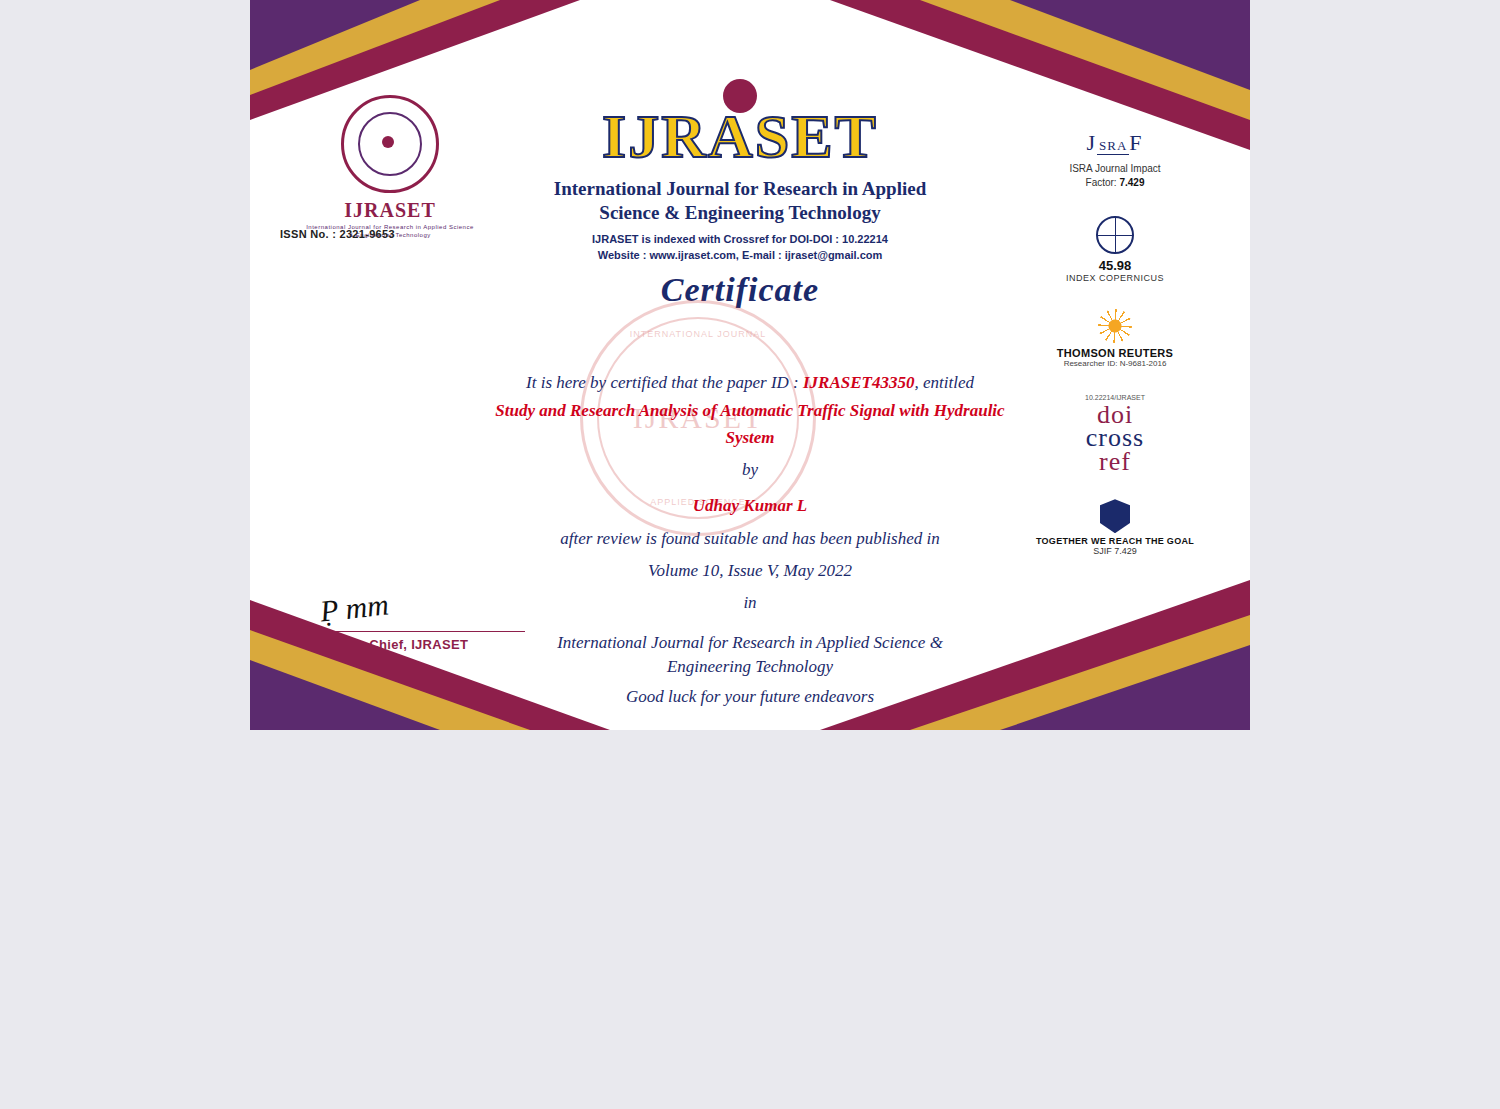IJRASET
International Journal for Research in Applied Science & Engineering Technology
ISSN No. : 2321-9653
IJRASET
International Journal for Research in Applied
Science & Engineering Technology
IJRASET is indexed with Crossref for DOI-DOI : 10.22214
Website : www.ijraset.com, E-mail : ijraset@gmail.com
Certificate
JSRAF
ISRA Journal Impact
Factor: 7.429
45.98
INDEX COPERNICUS
THOMSON REUTERS
Researcher ID: N-9681-2016
10.22214/IJRASET
doi
cross
ref
TOGETHER WE REACH THE GOAL
SJIF 7.429
INTERNATIONAL JOURNAL
IJRASET
APPLIED SCIENCE
It is here by certified that the paper ID : IJRASET43350, entitled Study and Research Analysis of Automatic Traffic Signal with Hydraulic
System by Udhay Kumar L after review is found suitable and has been published in Volume 10, Issue V, May 2022 in International Journal for Research in Applied Science &
Engineering Technology Good luck for your future endeavors
P̣ mm
Editor in Chief, IJRASET